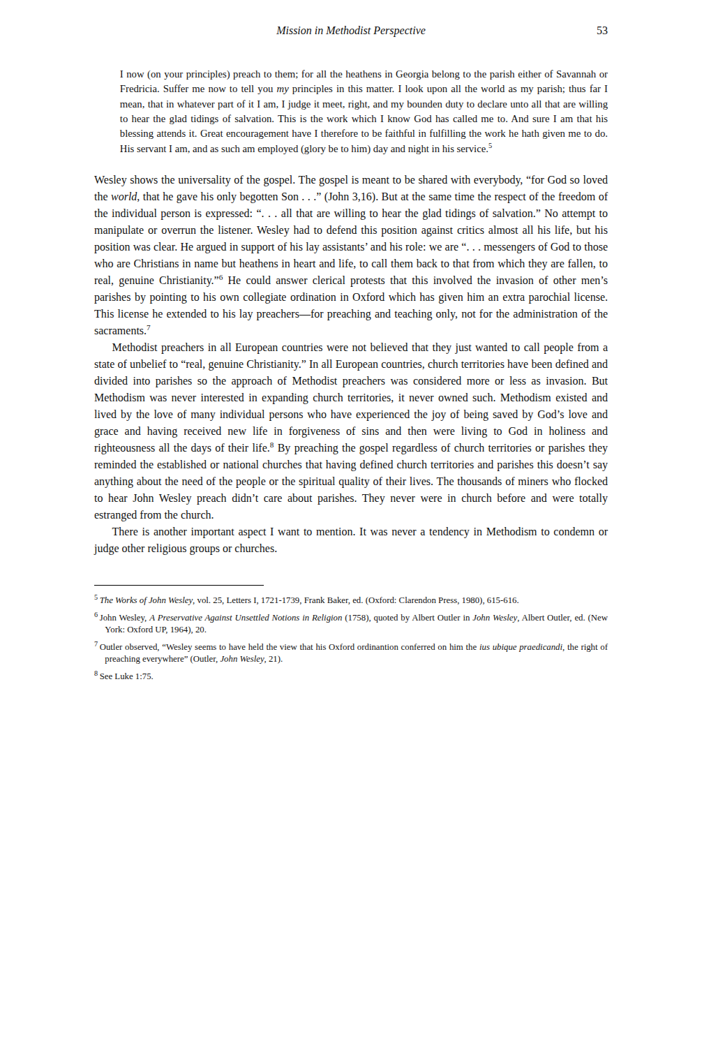Mission in Methodist Perspective 53
I now (on your principles) preach to them; for all the heathens in Georgia belong to the parish either of Savannah or Fredricia. Suffer me now to tell you my principles in this matter. I look upon all the world as my parish; thus far I mean, that in whatever part of it I am, I judge it meet, right, and my bounden duty to declare unto all that are willing to hear the glad tidings of salvation. This is the work which I know God has called me to. And sure I am that his blessing attends it. Great encouragement have I therefore to be faithful in fulfilling the work he hath given me to do. His servant I am, and as such am employed (glory be to him) day and night in his service.5
Wesley shows the universality of the gospel. The gospel is meant to be shared with everybody, “for God so loved the world, that he gave his only begotten Son . . .” (John 3,16). But at the same time the respect of the freedom of the individual person is expressed: “. . . all that are willing to hear the glad tidings of salvation.” No attempt to manipulate or overrun the listener. Wesley had to defend this position against critics almost all his life, but his position was clear. He argued in support of his lay assistants’ and his role: we are “. . . messengers of God to those who are Christians in name but heathens in heart and life, to call them back to that from which they are fallen, to real, genuine Christianity.”6 He could answer clerical protests that this involved the invasion of other men’s parishes by pointing to his own collegiate ordination in Oxford which has given him an extra parochial license. This license he extended to his lay preachers—for preaching and teaching only, not for the administration of the sacraments.7
Methodist preachers in all European countries were not believed that they just wanted to call people from a state of unbelief to “real, genuine Christianity.” In all European countries, church territories have been defined and divided into parishes so the approach of Methodist preachers was considered more or less as invasion. But Methodism was never interested in expanding church territories, it never owned such. Methodism existed and lived by the love of many individual persons who have experienced the joy of being saved by God’s love and grace and having received new life in forgiveness of sins and then were living to God in holiness and righteousness all the days of their life.8 By preaching the gospel regardless of church territories or parishes they reminded the established or national churches that having defined church territories and parishes this doesn’t say anything about the need of the people or the spiritual quality of their lives. The thousands of miners who flocked to hear John Wesley preach didn’t care about parishes. They never were in church before and were totally estranged from the church.
There is another important aspect I want to mention. It was never a tendency in Methodism to condemn or judge other religious groups or churches.
5 The Works of John Wesley, vol. 25, Letters I, 1721-1739, Frank Baker, ed. (Oxford: Clarendon Press, 1980), 615-616.
6 John Wesley, A Preservative Against Unsettled Notions in Religion (1758), quoted by Albert Outler in John Wesley, Albert Outler, ed. (New York: Oxford UP, 1964), 20.
7 Outler observed, “Wesley seems to have held the view that his Oxford ordinantion conferred on him the ius ubique praedicandi, the right of preaching everywhere” (Outler, John Wesley, 21).
8 See Luke 1:75.